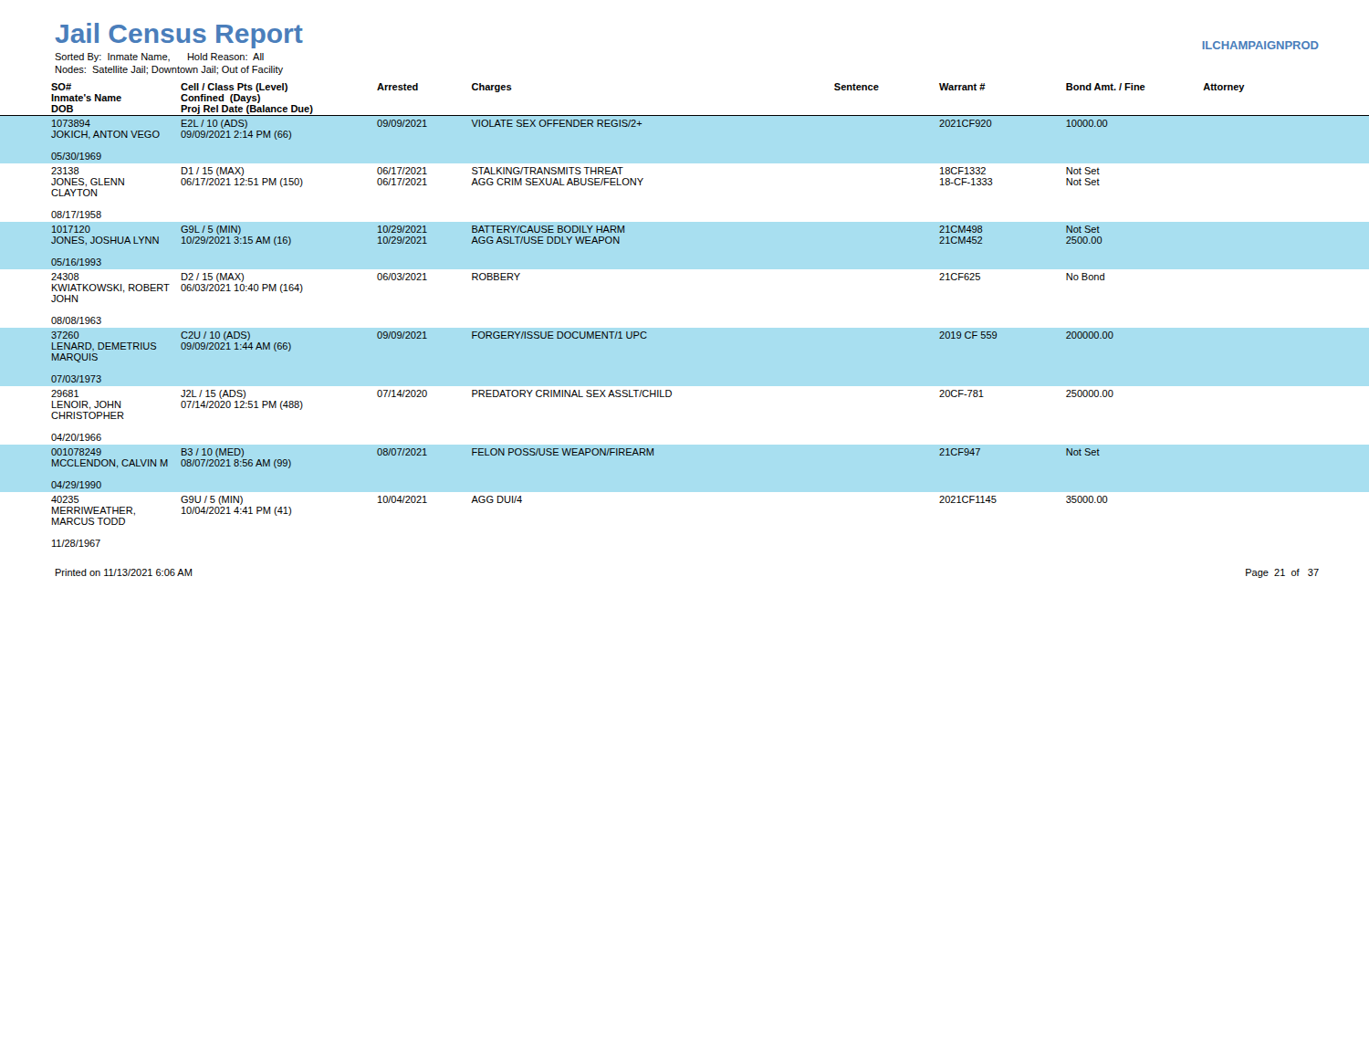ILCHAMPAIGNPROD
Jail Census Report
Sorted By: Inmate Name, Hold Reason: All
Nodes: Satellite Jail; Downtown Jail; Out of Facility
| SO# Inmate's Name DOB | Cell / Class Pts (Level) Confined (Days) Proj Rel Date (Balance Due) | Arrested | Charges | Sentence | Warrant # | Bond Amt. / Fine | Attorney |
| --- | --- | --- | --- | --- | --- | --- | --- |
| 1073894 JOKICH, ANTON VEGO 05/30/1969 | E2L / 10 (ADS) 09/09/2021 2:14 PM (66) | 09/09/2021 | VIOLATE SEX OFFENDER REGIS/2+ | | 2021CF920 | 10000.00 | |
| 23138 JONES, GLENN CLAYTON 08/17/1958 | D1 / 15 (MAX) 06/17/2021 12:51 PM (150) | 06/17/2021 06/17/2021 | STALKING/TRANSMITS THREAT AGG CRIM SEXUAL ABUSE/FELONY | | 18CF1332 18-CF-1333 | Not Set Not Set | |
| 1017120 JONES, JOSHUA LYNN 05/16/1993 | G9L / 5 (MIN) 10/29/2021 3:15 AM (16) | 10/29/2021 10/29/2021 | BATTERY/CAUSE BODILY HARM AGG ASLT/USE DDLY WEAPON | | 21CM498 21CM452 | Not Set 2500.00 | |
| 24308 KWIATKOWSKI, ROBERT JOHN 08/08/1963 | D2 / 15 (MAX) 06/03/2021 10:40 PM (164) | 06/03/2021 | ROBBERY | | 21CF625 | No Bond | |
| 37260 LENARD, DEMETRIUS MARQUIS 07/03/1973 | C2U / 10 (ADS) 09/09/2021 1:44 AM (66) | 09/09/2021 | FORGERY/ISSUE DOCUMENT/1 UPC | | 2019 CF 559 | 200000.00 | |
| 29681 LENOIR, JOHN CHRISTOPHER 04/20/1966 | J2L / 15 (ADS) 07/14/2020 12:51 PM (488) | 07/14/2020 | PREDATORY CRIMINAL SEX ASSLT/CHILD | | 20CF-781 | 250000.00 | |
| 001078249 MCCLENDON, CALVIN M 04/29/1990 | B3 / 10 (MED) 08/07/2021 8:56 AM (99) | 08/07/2021 | FELON POSS/USE WEAPON/FIREARM | | 21CF947 | Not Set | |
| 40235 MERRIWEATHER, MARCUS TODD 11/28/1967 | G9U / 5 (MIN) 10/04/2021 4:41 PM (41) | 10/04/2021 | AGG DUI/4 | | 2021CF1145 | 35000.00 | |
Printed on 11/13/2021 6:06 AM
Page 21 of 37